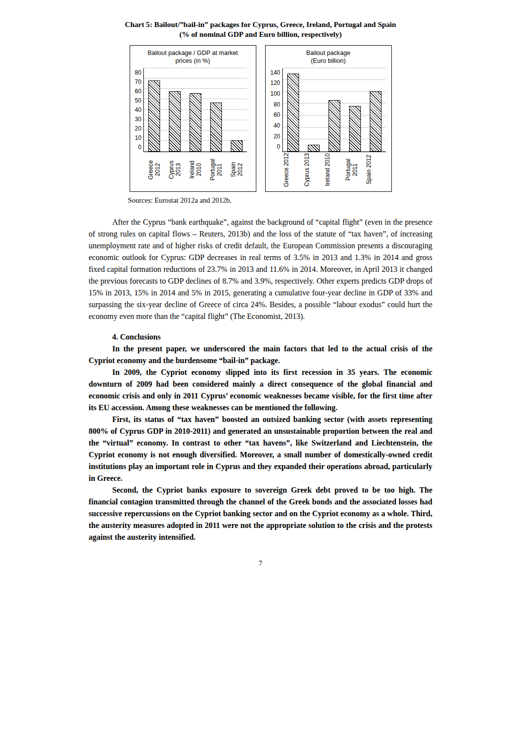Chart 5: Bailout/”bail-in” packages for Cyprus, Greece, Ireland, Portugal and Spain
(% of nominal GDP and Euro billion, respectively)
Bailout package / GDP at market
prices (in %)
80 70 60 50 40 30 20 10 0
Greece
2012
Cyprus
2013
Ireland
2010
Portugal
2011
Spain
2012
Bailout package
(Euro billion)
140 120 100 80 60 40 20 0
Greece 2012
Cyprus 2013
Ireland 2010
Portugal 2011
Spain 2012
Sources: Eurostat 2012a and 2012b.
After the Cyprus “bank earthquake”, against the background of “capital flight” (even in the presence of strong rules on capital flows – Reuters, 2013b) and the loss of the statute of “tax haven”, of increasing unemployment rate and of higher risks of credit default, the European Commission presents a discouraging economic outlook for Cyprus: GDP decreases in real terms of 3.5% in 2013 and 1.3% in 2014 and gross fixed capital formation reductions of 23.7% in 2013 and 11.6% in 2014. Moreover, in April 2013 it changed the previous forecasts to GDP declines of 8.7% and 3.9%, respectively. Other experts predicts GDP drops of 15% in 2013, 15% in 2014 and 5% in 2015, generating a cumulative four-year decline in GDP of 33% and surpassing the six-year decline of Greece of circa 24%. Besides, a possible “labour exodus” could hurt the economy even more than the “capital flight” (The Economist, 2013).
4. Conclusions
In the present paper, we underscored the main factors that led to the actual crisis of the Cypriot economy and the burdensome “bail-in” package.
In 2009, the Cypriot economy slipped into its first recession in 35 years. The economic downturn of 2009 had been considered mainly a direct consequence of the global financial and economic crisis and only in 2011 Cyprus’ economic weaknesses became visible, for the first time after its EU accession. Among these weaknesses can be mentioned the following.
First, its status of “tax haven” boosted an outsized banking sector (with assets representing 800% of Cyprus GDP in 2010-2011) and generated an unsustainable proportion between the real and the “virtual” economy. In contrast to other “tax havens”, like Switzerland and Liechtenstein, the Cypriot economy is not enough diversified. Moreover, a small number of domestically-owned credit institutions play an important role in Cyprus and they expanded their operations abroad, particularly in Greece.
Second, the Cypriot banks exposure to sovereign Greek debt proved to be too high. The financial contagion transmitted through the channel of the Greek bonds and the associated losses had successive repercussions on the Cypriot banking sector and on the Cypriot economy as a whole. Third, the austerity measures adopted in 2011 were not the appropriate solution to the crisis and the protests against the austerity intensified.
7